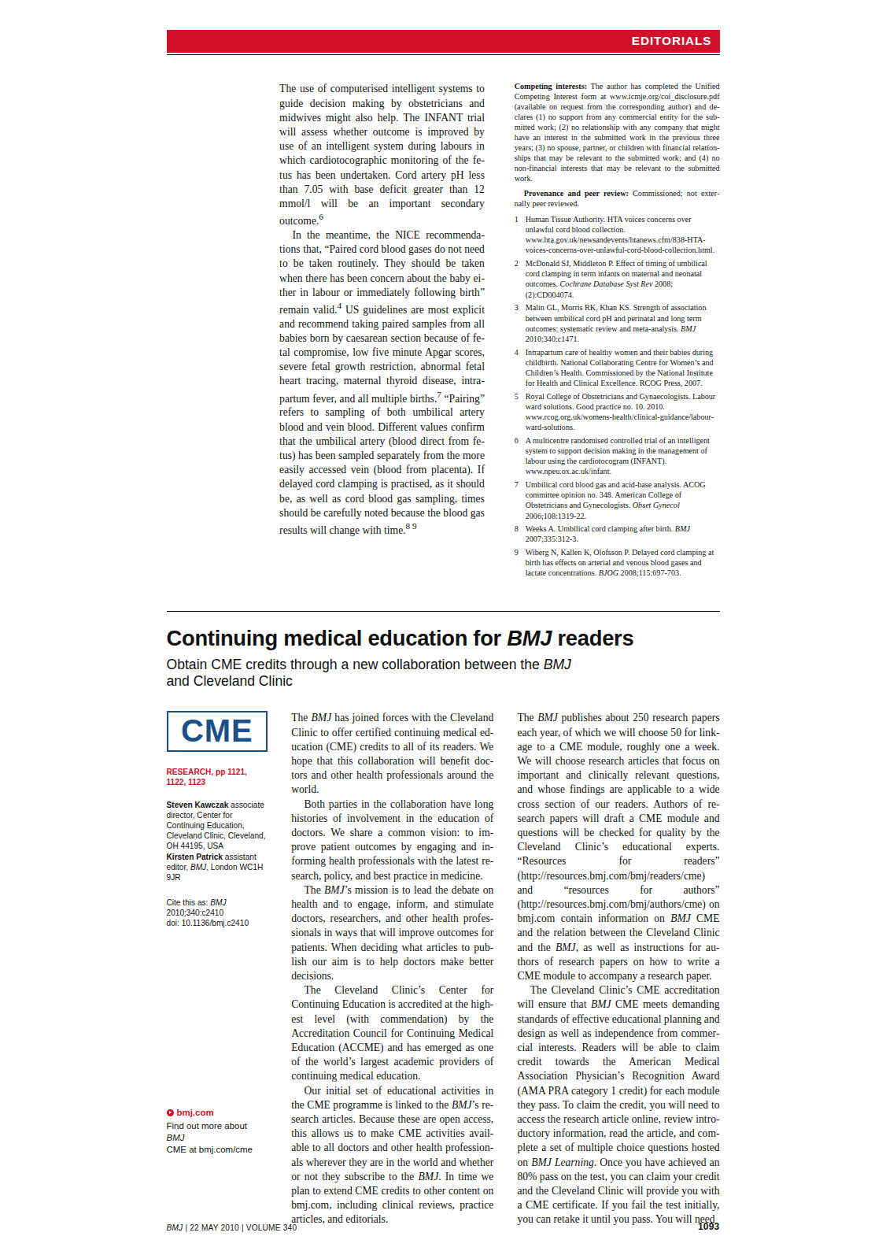EDITORIALS
The use of computerised intelligent systems to guide decision making by obstetricians and midwives might also help. The INFANT trial will assess whether outcome is improved by use of an intelligent system during labours in which cardiotocographic monitoring of the fetus has been undertaken. Cord artery pH less than 7.05 with base deficit greater than 12 mmol/l will be an important secondary outcome.6
In the meantime, the NICE recommendations that, “Paired cord blood gases do not need to be taken routinely. They should be taken when there has been concern about the baby either in labour or immediately following birth” remain valid.4 US guidelines are most explicit and recommend taking paired samples from all babies born by caesarean section because of fetal compromise, low five minute Apgar scores, severe fetal growth restriction, abnormal fetal heart tracing, maternal thyroid disease, intrapartum fever, and all multiple births.7 “Pairing” refers to sampling of both umbilical artery blood and vein blood. Different values confirm that the umbilical artery (blood direct from fetus) has been sampled separately from the more easily accessed vein (blood from placenta). If delayed cord clamping is practised, as it should be, as well as cord blood gas sampling, times should be carefully noted because the blood gas results will change with time.8 9
Competing interests: The author has completed the Unified Competing Interest form at www.icmje.org/coi_disclosure.pdf (available on request from the corresponding author) and declares (1) no support from any commercial entity for the submitted work; (2) no relationship with any company that might have an interest in the submitted work in the previous three years; (3) no spouse, partner, or children with financial relationships that may be relevant to the submitted work; and (4) no non-financial interests that may be relevant to the submitted work.
Provenance and peer review: Commissioned; not externally peer reviewed.
1 Human Tissue Authority. HTA voices concerns over unlawful cord blood collection. www.hta.gov.uk/newsandevents/htanews.cfm/838-HTA-voices-concerns-over-unlawful-cord-blood-collection.html.
2 McDonald SJ, Middleton P. Effect of timing of umbilical cord clamping in term infants on maternal and neonatal outcomes. Cochrane Database Syst Rev 2008;(2):CD004074.
3 Malin GL, Morris RK, Khan KS. Strength of association between umbilical cord pH and perinatal and long term outcomes: systematic review and meta-analysis. BMJ 2010;340:c1471.
4 Intrapartum care of healthy women and their babies during childbirth. National Collaborating Centre for Women’s and Children’s Health. Commissioned by the National Institute for Health and Clinical Excellence. RCOG Press, 2007.
5 Royal College of Obstetricians and Gynaecologists. Labour ward solutions. Good practice no. 10. 2010. www.rcog.org.uk/womens-health/clinical-guidance/labour-ward-solutions.
6 A multicentre randomised controlled trial of an intelligent system to support decision making in the management of labour using the cardiotocogram (INFANT). www.npeu.ox.ac.uk/infant.
7 Umbilical cord blood gas and acid-base analysis. ACOG committee opinion no. 348. American College of Obstetricians and Gynecologists. Obset Gynecol 2006;108:1319-22.
8 Weeks A. Umbilical cord clamping after birth. BMJ 2007;335:312-3.
9 Wiberg N, Kallen K, Olofsson P. Delayed cord clamping at birth has effects on arterial and venous blood gases and lactate concentrations. BJOG 2008;115:697-703.
Continuing medical education for BMJ readers
Obtain CME credits through a new collaboration between the BMJ
and Cleveland Clinic
CME
RESEARCH, pp 1121, 1122, 1123
Steven Kawczak associate director, Center for Continuing Education, Cleveland Clinic, Cleveland, OH 44195, USA
Kirsten Patrick assistant editor, BMJ, London WC1H 9JR
Cite this as: BMJ 2010;340:c2410
doi: 10.1136/bmj.c2410
bmj.com
Find out more about BMJ
CME at bmj.com/cme
The BMJ has joined forces with the Cleveland Clinic to offer certified continuing medical education (CME) credits to all of its readers. We hope that this collaboration will benefit doctors and other health professionals around the world.
Both parties in the collaboration have long histories of involvement in the education of doctors. We share a common vision: to improve patient outcomes by engaging and informing health professionals with the latest research, policy, and best practice in medicine.
The BMJ’s mission is to lead the debate on health and to engage, inform, and stimulate doctors, researchers, and other health professionals in ways that will improve outcomes for patients. When deciding what articles to publish our aim is to help doctors make better decisions.
The Cleveland Clinic’s Center for Continuing Education is accredited at the highest level (with commendation) by the Accreditation Council for Continuing Medical Education (ACCME) and has emerged as one of the world’s largest academic providers of continuing medical education.
Our initial set of educational activities in the CME programme is linked to the BMJ’s research articles. Because these are open access, this allows us to make CME activities available to all doctors and other health professionals wherever they are in the world and whether or not they subscribe to the BMJ. In time we plan to extend CME credits to other content on bmj.com, including clinical reviews, practice articles, and editorials.
The BMJ publishes about 250 research papers each year, of which we will choose 50 for linkage to a CME module, roughly one a week. We will choose research articles that focus on important and clinically relevant questions, and whose findings are applicable to a wide cross section of our readers. Authors of research papers will draft a CME module and questions will be checked for quality by the Cleveland Clinic’s educational experts. “Resources for readers” (http://resources.bmj.com/bmj/readers/cme) and “resources for authors” (http://resources.bmj.com/bmj/authors/cme) on bmj.com contain information on BMJ CME and the relation between the Cleveland Clinic and the BMJ, as well as instructions for authors of research papers on how to write a CME module to accompany a research paper.
The Cleveland Clinic’s CME accreditation will ensure that BMJ CME meets demanding standards of effective educational planning and design as well as independence from commercial interests. Readers will be able to claim credit towards the American Medical Association Physician’s Recognition Award (AMA PRA category 1 credit) for each module they pass. To claim the credit, you will need to access the research article online, review introductory information, read the article, and complete a set of multiple choice questions hosted on BMJ Learning. Once you have achieved an 80% pass on the test, you can claim your credit and the Cleveland Clinic will provide you with a CME certificate. If you fail the test initially, you can retake it until you pass. You will need
BMJ | 22 MAY 2010 | VOLUME 340
1093